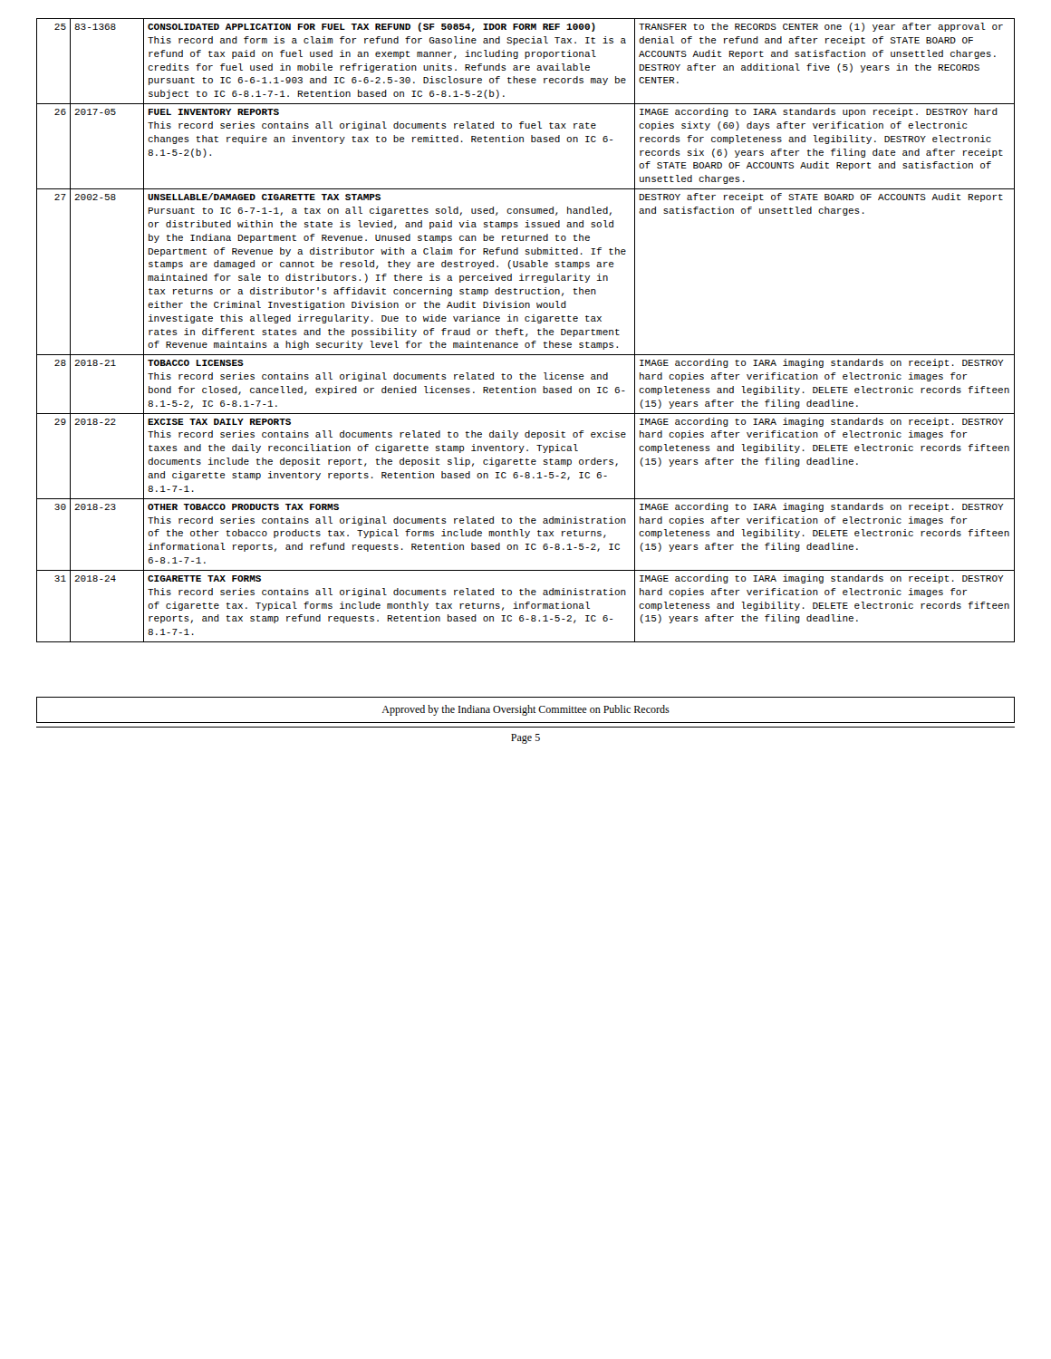| 25 | 83-1368 | CONSOLIDATED APPLICATION FOR FUEL TAX REFUND (SF 50854, IDOR FORM REF 1000) This record and form is a claim for refund for Gasoline and Special Tax. It is a refund of tax paid on fuel used in an exempt manner, including proportional credits for fuel used in mobile refrigeration units. Refunds are available pursuant to IC 6-6-1.1-903 and IC 6-6-2.5-30. Disclosure of these records may be subject to IC 6-8.1-7-1. Retention based on IC 6-8.1-5-2(b). | TRANSFER to the RECORDS CENTER one (1) year after approval or denial of the refund and after receipt of STATE BOARD OF ACCOUNTS Audit Report and satisfaction of unsettled charges. DESTROY after an additional five (5) years in the RECORDS CENTER. |
| 26 | 2017-05 | FUEL INVENTORY REPORTS This record series contains all original documents related to fuel tax rate changes that require an inventory tax to be remitted. Retention based on IC 6-8.1-5-2(b). | IMAGE according to IARA standards upon receipt. DESTROY hard copies sixty (60) days after verification of electronic records for completeness and legibility. DESTROY electronic records six (6) years after the filing date and after receipt of STATE BOARD OF ACCOUNTS Audit Report and satisfaction of unsettled charges. |
| 27 | 2002-58 | UNSELLABLE/DAMAGED CIGARETTE TAX STAMPS Pursuant to IC 6-7-1-1, a tax on all cigarettes sold, used, consumed, handled, or distributed within the state is levied, and paid via stamps issued and sold by the Indiana Department of Revenue. Unused stamps can be returned to the Department of Revenue by a distributor with a Claim for Refund submitted. If the stamps are damaged or cannot be resold, they are destroyed. (Usable stamps are maintained for sale to distributors.) If there is a perceived irregularity in tax returns or a distributor's affidavit concerning stamp destruction, then either the Criminal Investigation Division or the Audit Division would investigate this alleged irregularity. Due to wide variance in cigarette tax rates in different states and the possibility of fraud or theft, the Department of Revenue maintains a high security level for the maintenance of these stamps. | DESTROY after receipt of STATE BOARD OF ACCOUNTS Audit Report and satisfaction of unsettled charges. |
| 28 | 2018-21 | TOBACCO LICENSES This record series contains all original documents related to the license and bond for closed, cancelled, expired or denied licenses. Retention based on IC 6-8.1-5-2, IC 6-8.1-7-1. | IMAGE according to IARA imaging standards on receipt. DESTROY hard copies after verification of electronic images for completeness and legibility. DELETE electronic records fifteen (15) years after the filing deadline. |
| 29 | 2018-22 | EXCISE TAX DAILY REPORTS This record series contains all documents related to the daily deposit of excise taxes and the daily reconciliation of cigarette stamp inventory. Typical documents include the deposit report, the deposit slip, cigarette stamp orders, and cigarette stamp inventory reports. Retention based on IC 6-8.1-5-2, IC 6-8.1-7-1. | IMAGE according to IARA imaging standards on receipt. DESTROY hard copies after verification of electronic images for completeness and legibility. DELETE electronic records fifteen (15) years after the filing deadline. |
| 30 | 2018-23 | OTHER TOBACCO PRODUCTS TAX FORMS This record series contains all original documents related to the administration of the other tobacco products tax. Typical forms include monthly tax returns, informational reports, and refund requests. Retention based on IC 6-8.1-5-2, IC 6-8.1-7-1. | IMAGE according to IARA imaging standards on receipt. DESTROY hard copies after verification of electronic images for completeness and legibility. DELETE electronic records fifteen (15) years after the filing deadline. |
| 31 | 2018-24 | CIGARETTE TAX FORMS This record series contains all original documents related to the administration of cigarette tax. Typical forms include monthly tax returns, informational reports, and tax stamp refund requests. Retention based on IC 6-8.1-5-2, IC 6-8.1-7-1. | IMAGE according to IARA imaging standards on receipt. DESTROY hard copies after verification of electronic images for completeness and legibility. DELETE electronic records fifteen (15) years after the filing deadline. |
Approved by the Indiana Oversight Committee on Public Records
Page 5